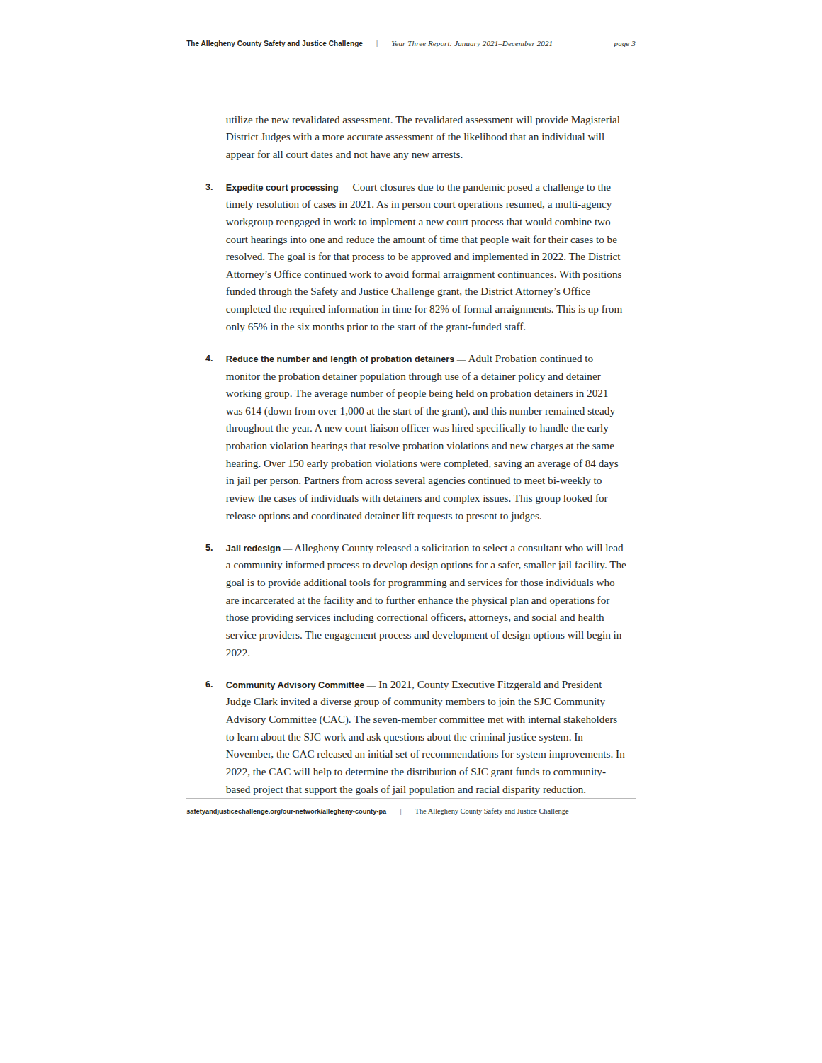The Allegheny County Safety and Justice Challenge | Year Three Report: January 2021–December 2021 page 3
utilize the new revalidated assessment. The revalidated assessment will provide Magisterial District Judges with a more accurate assessment of the likelihood that an individual will appear for all court dates and not have any new arrests.
Expedite court processing — Court closures due to the pandemic posed a challenge to the timely resolution of cases in 2021. As in person court operations resumed, a multi-agency workgroup reengaged in work to implement a new court process that would combine two court hearings into one and reduce the amount of time that people wait for their cases to be resolved. The goal is for that process to be approved and implemented in 2022. The District Attorney’s Office continued work to avoid formal arraignment continuances. With positions funded through the Safety and Justice Challenge grant, the District Attorney’s Office completed the required information in time for 82% of formal arraignments. This is up from only 65% in the six months prior to the start of the grant-funded staff.
Reduce the number and length of probation detainers — Adult Probation continued to monitor the probation detainer population through use of a detainer policy and detainer working group. The average number of people being held on probation detainers in 2021 was 614 (down from over 1,000 at the start of the grant), and this number remained steady throughout the year. A new court liaison officer was hired specifically to handle the early probation violation hearings that resolve probation violations and new charges at the same hearing. Over 150 early probation violations were completed, saving an average of 84 days in jail per person. Partners from across several agencies continued to meet bi-weekly to review the cases of individuals with detainers and complex issues. This group looked for release options and coordinated detainer lift requests to present to judges.
Jail redesign — Allegheny County released a solicitation to select a consultant who will lead a community informed process to develop design options for a safer, smaller jail facility. The goal is to provide additional tools for programming and services for those individuals who are incarcerated at the facility and to further enhance the physical plan and operations for those providing services including correctional officers, attorneys, and social and health service providers. The engagement process and development of design options will begin in 2022.
Community Advisory Committee — In 2021, County Executive Fitzgerald and President Judge Clark invited a diverse group of community members to join the SJC Community Advisory Committee (CAC). The seven-member committee met with internal stakeholders to learn about the SJC work and ask questions about the criminal justice system. In November, the CAC released an initial set of recommendations for system improvements. In 2022, the CAC will help to determine the distribution of SJC grant funds to community-based project that support the goals of jail population and racial disparity reduction.
safetyandjusticechallenge.org/our-network/allegheny-county-pa | The Allegheny County Safety and Justice Challenge